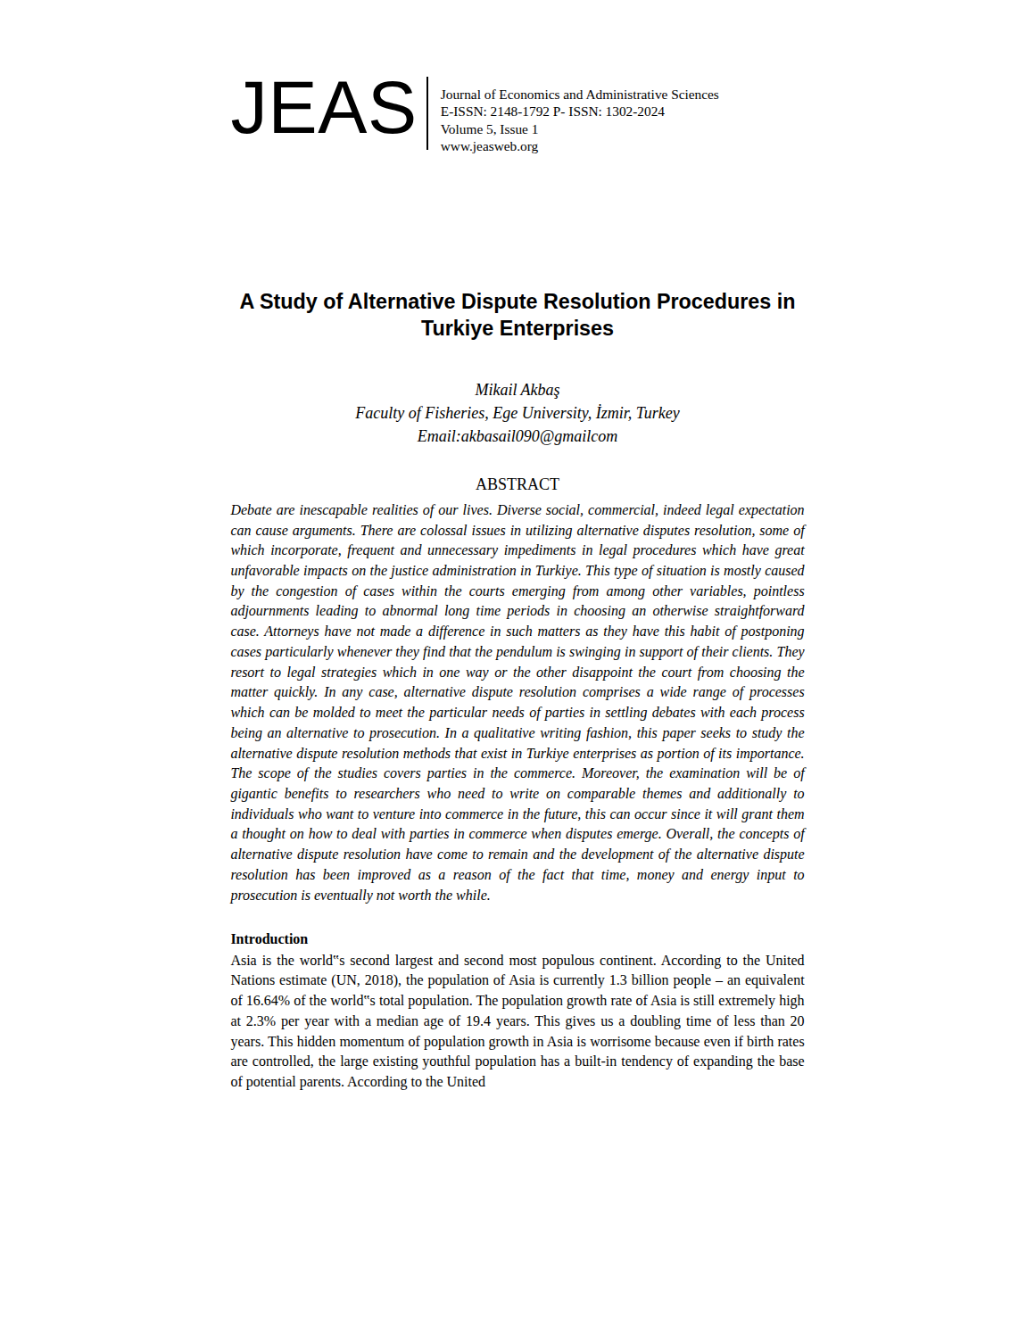JEAS
Journal of Economics and Administrative Sciences
E-ISSN: 2148-1792 P- ISSN: 1302-2024
Volume 5, Issue 1
www.jeasweb.org
A Study of Alternative Dispute Resolution Procedures in Turkiye Enterprises
Mikail Akbaş
Faculty of Fisheries, Ege University, İzmir, Turkey
Email:akbasail090@gmailcom
ABSTRACT
Debate are inescapable realities of our lives. Diverse social, commercial, indeed legal expectation can cause arguments. There are colossal issues in utilizing alternative disputes resolution, some of which incorporate, frequent and unnecessary impediments in legal procedures which have great unfavorable impacts on the justice administration in Turkiye. This type of situation is mostly caused by the congestion of cases within the courts emerging from among other variables, pointless adjournments leading to abnormal long time periods in choosing an otherwise straightforward case. Attorneys have not made a difference in such matters as they have this habit of postponing cases particularly whenever they find that the pendulum is swinging in support of their clients. They resort to legal strategies which in one way or the other disappoint the court from choosing the matter quickly. In any case, alternative dispute resolution comprises a wide range of processes which can be molded to meet the particular needs of parties in settling debates with each process being an alternative to prosecution. In a qualitative writing fashion, this paper seeks to study the alternative dispute resolution methods that exist in Turkiye enterprises as portion of its importance. The scope of the studies covers parties in the commerce. Moreover, the examination will be of gigantic benefits to researchers who need to write on comparable themes and additionally to individuals who want to venture into commerce in the future, this can occur since it will grant them a thought on how to deal with parties in commerce when disputes emerge. Overall, the concepts of alternative dispute resolution have come to remain and the development of the alternative dispute resolution has been improved as a reason of the fact that time, money and energy input to prosecution is eventually not worth the while.
Introduction
Asia is the world‟s second largest and second most populous continent. According to the United Nations estimate (UN, 2018), the population of Asia is currently 1.3 billion people – an equivalent of 16.64% of the world‟s total population. The population growth rate of Asia is still extremely high at 2.3% per year with a median age of 19.4 years. This gives us a doubling time of less than 20 years. This hidden momentum of population growth in Asia is worrisome because even if birth rates are controlled, the large existing youthful population has a built-in tendency of expanding the base of potential parents. According to the United